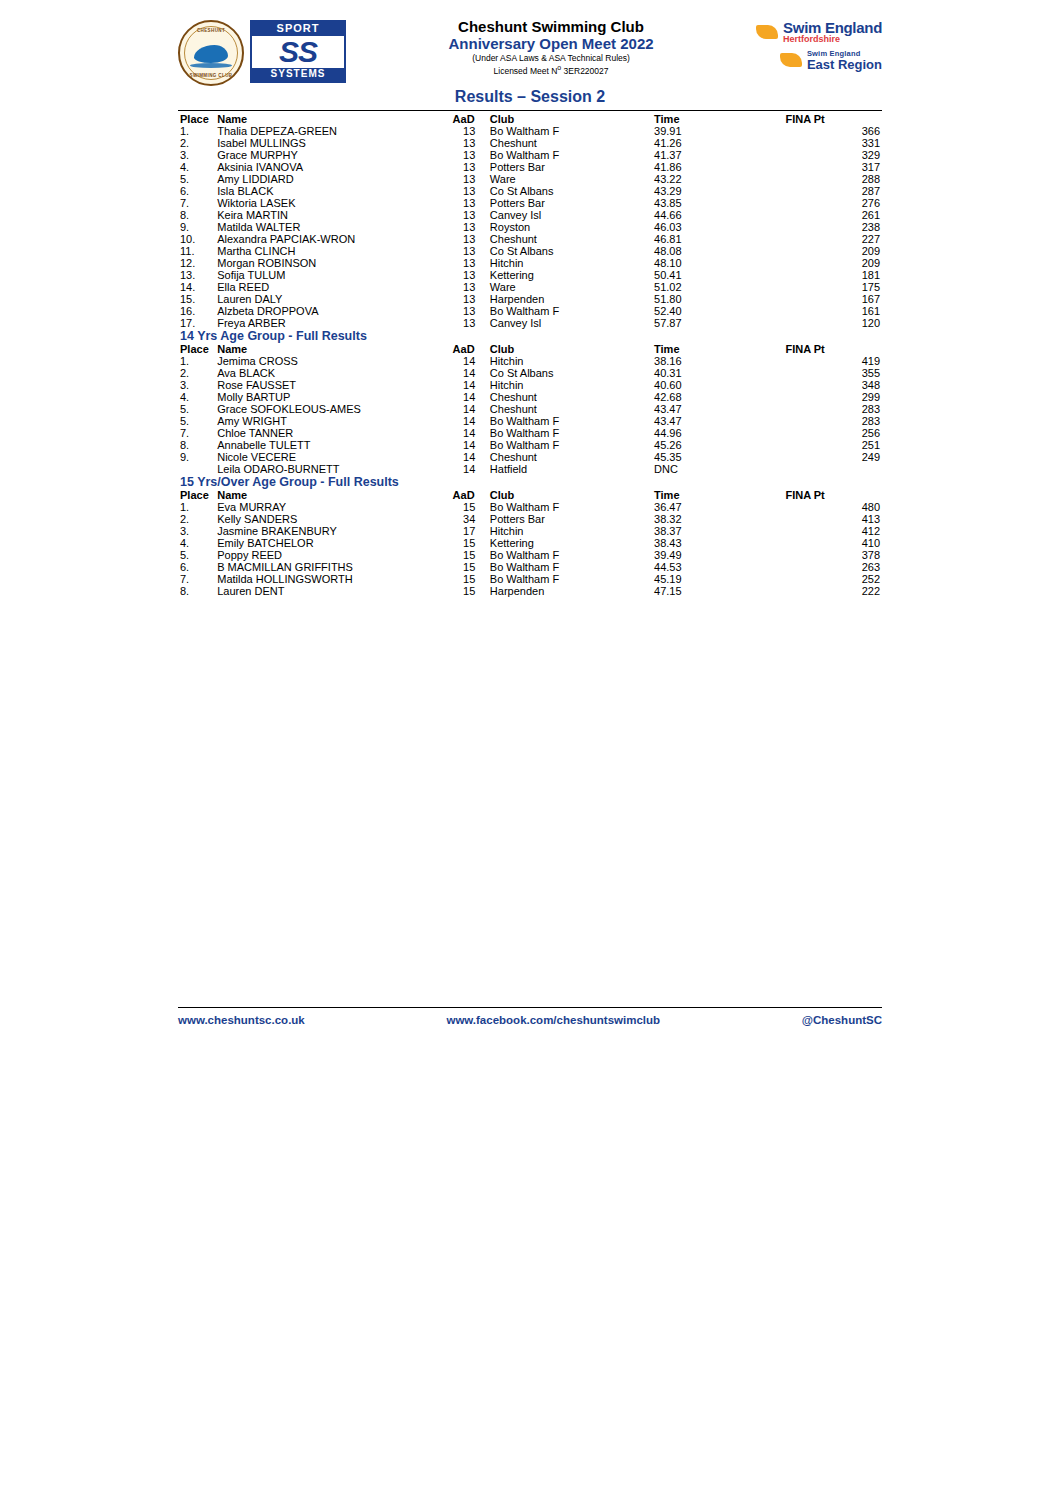CHESHUNT
SWIMMING CLUB
SPORT
SS
SYSTEMS
Cheshunt Swimming Club
Anniversary Open Meet 2022
(Under ASA Laws & ASA Technical Rules)
Licensed Meet No 3ER220027
Swim England
Hertfordshire
Swim England
East Region
Results – Session 2
| Place | Name | AaD | Club | Time | FINA Pt |
| --- | --- | --- | --- | --- | --- |
| 1. | Thalia DEPEZA-GREEN | 13 | Bo Waltham F | 39.91 | 366 |
| 2. | Isabel MULLINGS | 13 | Cheshunt | 41.26 | 331 |
| 3. | Grace MURPHY | 13 | Bo Waltham F | 41.37 | 329 |
| 4. | Aksinia IVANOVA | 13 | Potters Bar | 41.86 | 317 |
| 5. | Amy LIDDIARD | 13 | Ware | 43.22 | 288 |
| 6. | Isla BLACK | 13 | Co St Albans | 43.29 | 287 |
| 7. | Wiktoria LASEK | 13 | Potters Bar | 43.85 | 276 |
| 8. | Keira MARTIN | 13 | Canvey Isl | 44.66 | 261 |
| 9. | Matilda WALTER | 13 | Royston | 46.03 | 238 |
| 10. | Alexandra PAPCIAK-WRON | 13 | Cheshunt | 46.81 | 227 |
| 11. | Martha CLINCH | 13 | Co St Albans | 48.08 | 209 |
| 12. | Morgan ROBINSON | 13 | Hitchin | 48.10 | 209 |
| 13. | Sofija TULUM | 13 | Kettering | 50.41 | 181 |
| 14. | Ella REED | 13 | Ware | 51.02 | 175 |
| 15. | Lauren DALY | 13 | Harpenden | 51.80 | 167 |
| 16. | Alzbeta DROPPOVA | 13 | Bo Waltham F | 52.40 | 161 |
| 17. | Freya ARBER | 13 | Canvey Isl | 57.87 | 120 |
| 14 Yrs Age Group - Full Results |
| Place | Name | AaD | Club | Time | FINA Pt |
| 1. | Jemima CROSS | 14 | Hitchin | 38.16 | 419 |
| 2. | Ava BLACK | 14 | Co St Albans | 40.31 | 355 |
| 3. | Rose FAUSSET | 14 | Hitchin | 40.60 | 348 |
| 4. | Molly BARTUP | 14 | Cheshunt | 42.68 | 299 |
| 5. | Grace SOFOKLEOUS-AMES | 14 | Cheshunt | 43.47 | 283 |
| 5. | Amy WRIGHT | 14 | Bo Waltham F | 43.47 | 283 |
| 7. | Chloe TANNER | 14 | Bo Waltham F | 44.96 | 256 |
| 8. | Annabelle TULETT | 14 | Bo Waltham F | 45.26 | 251 |
| 9. | Nicole VECERE | 14 | Cheshunt | 45.35 | 249 |
| | Leila ODARO-BURNETT | 14 | Hatfield | DNC | |
| 15 Yrs/Over Age Group - Full Results |
| Place | Name | AaD | Club | Time | FINA Pt |
| 1. | Eva MURRAY | 15 | Bo Waltham F | 36.47 | 480 |
| 2. | Kelly SANDERS | 34 | Potters Bar | 38.32 | 413 |
| 3. | Jasmine BRAKENBURY | 17 | Hitchin | 38.37 | 412 |
| 4. | Emily BATCHELOR | 15 | Kettering | 38.43 | 410 |
| 5. | Poppy REED | 15 | Bo Waltham F | 39.49 | 378 |
| 6. | B MACMILLAN GRIFFITHS | 15 | Bo Waltham F | 44.53 | 263 |
| 7. | Matilda HOLLINGSWORTH | 15 | Bo Waltham F | 45.19 | 252 |
| 8. | Lauren DENT | 15 | Harpenden | 47.15 | 222 |
www.cheshuntsc.co.uk www.facebook.com/cheshuntswimclub @CheshuntSC